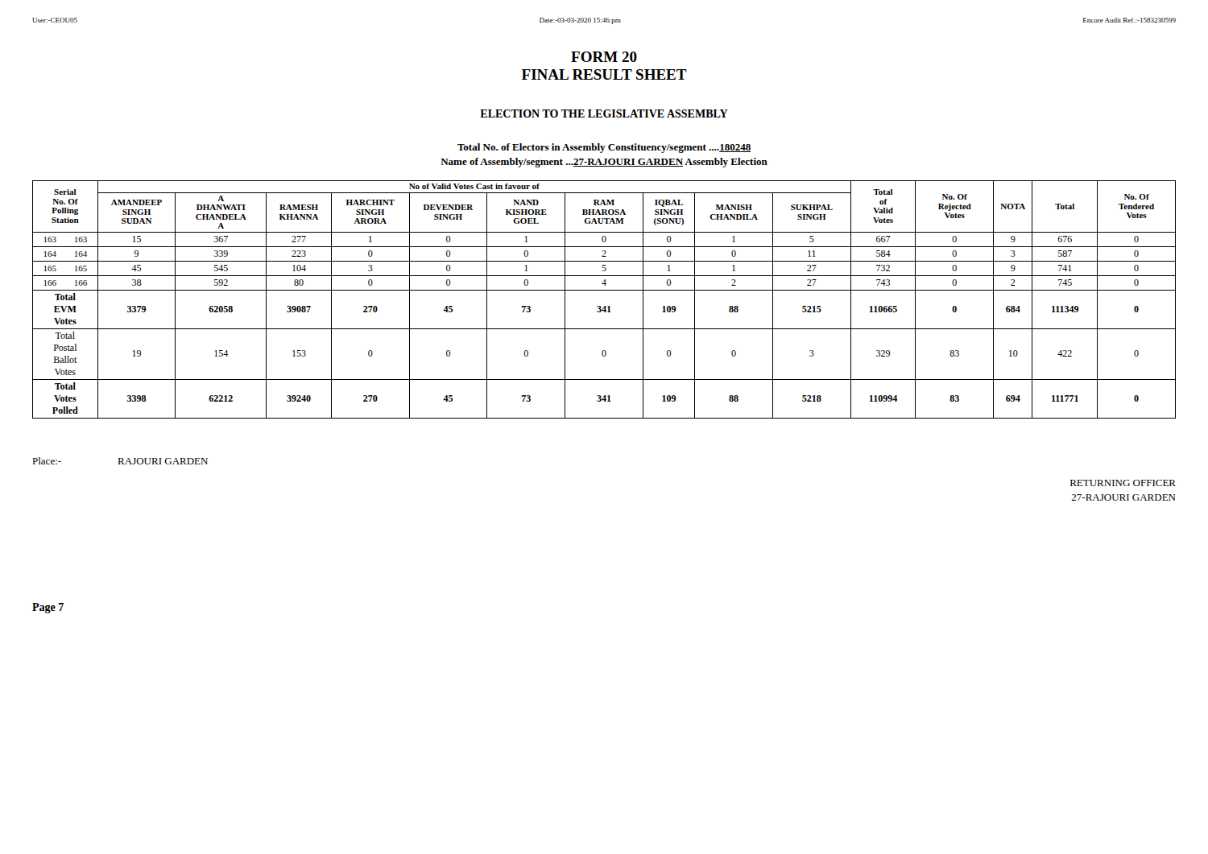User:-CEOU05 Date:-03-03-2020 15:46:pm Encore Audit Ref.:-1583230599
FORM 20
FINAL RESULT SHEET
ELECTION TO THE LEGISLATIVE ASSEMBLY
Total No. of Electors in Assembly Constituency/segment ....180248
Name of Assembly/segment ...27-RAJOURI GARDEN Assembly Election
| Serial No. Of Polling Station | No of Valid Votes Cast in favour of | Total of Valid Votes | No. Of Rejected Votes | NOTA | Total | No. Of Tendered Votes |
| --- | --- | --- | --- | --- | --- | --- |
| AMANDEEP SINGH SUDAN | A DHANWATI CHANDELA A | RAMESH KHANNA | HARCHINT SINGH ARORA | DEVENDER SINGH | NAND KISHORE GOEL | RAM BHAROSA GAUTAM | IQBAL SINGH (SONU) | MANISH CHANDILA | SUKHPAL SINGH |
| 163 163 | 15 | 367 | 277 | 1 | 0 | 1 | 0 | 0 | 1 | 5 | 667 | 0 | 9 | 676 | 0 |
| 164 164 | 9 | 339 | 223 | 0 | 0 | 0 | 2 | 0 | 0 | 11 | 584 | 0 | 3 | 587 | 0 |
| 165 165 | 45 | 545 | 104 | 3 | 0 | 1 | 5 | 1 | 1 | 27 | 732 | 0 | 9 | 741 | 0 |
| 166 166 | 38 | 592 | 80 | 0 | 0 | 0 | 4 | 0 | 2 | 27 | 743 | 0 | 2 | 745 | 0 |
| Total EVM Votes | 3379 | 62058 | 39087 | 270 | 45 | 73 | 341 | 109 | 88 | 5215 | 110665 | 0 | 684 | 111349 | 0 |
| Total Postal Ballot Votes | 19 | 154 | 153 | 0 | 0 | 0 | 0 | 0 | 0 | 3 | 329 | 83 | 10 | 422 | 0 |
| Total Votes Polled | 3398 | 62212 | 39240 | 270 | 45 | 73 | 341 | 109 | 88 | 5218 | 110994 | 83 | 694 | 111771 | 0 |
Place:-RAJOURI GARDEN
RETURNING OFFICER
27-RAJOURI GARDEN
Page 7